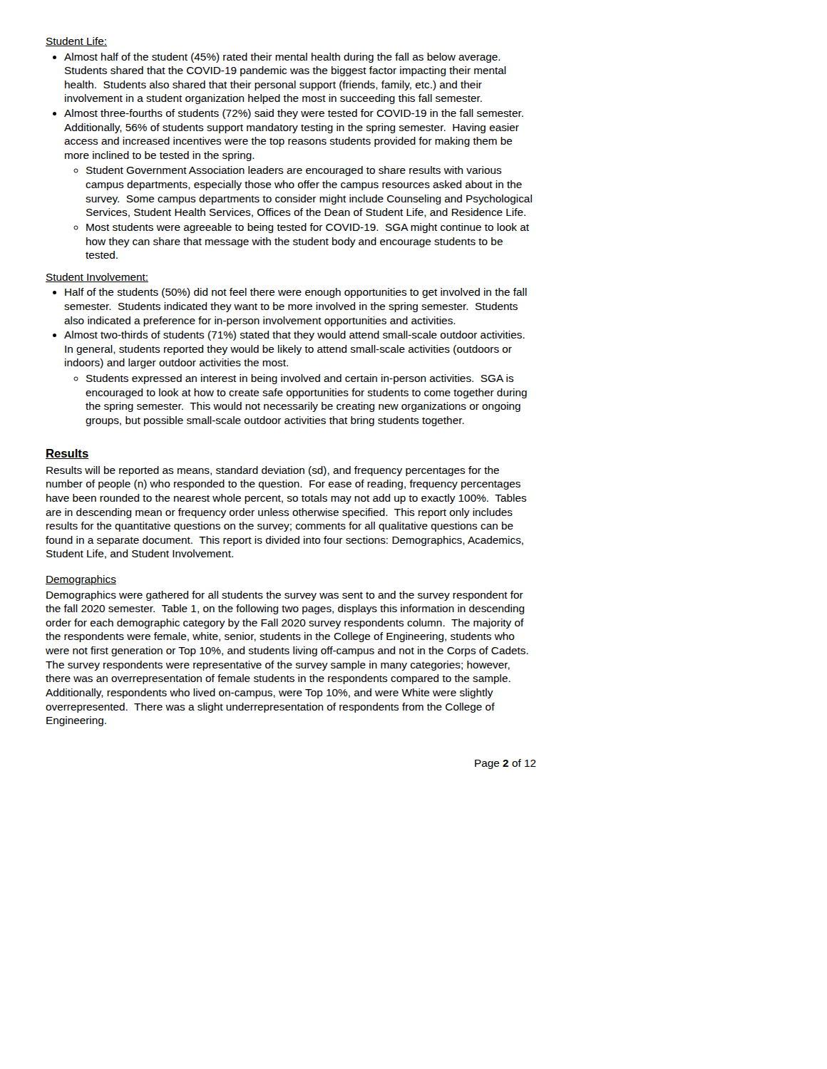Student Life:
Almost half of the student (45%) rated their mental health during the fall as below average. Students shared that the COVID-19 pandemic was the biggest factor impacting their mental health. Students also shared that their personal support (friends, family, etc.) and their involvement in a student organization helped the most in succeeding this fall semester.
Almost three-fourths of students (72%) said they were tested for COVID-19 in the fall semester. Additionally, 56% of students support mandatory testing in the spring semester. Having easier access and increased incentives were the top reasons students provided for making them be more inclined to be tested in the spring.
Student Government Association leaders are encouraged to share results with various campus departments, especially those who offer the campus resources asked about in the survey. Some campus departments to consider might include Counseling and Psychological Services, Student Health Services, Offices of the Dean of Student Life, and Residence Life.
Most students were agreeable to being tested for COVID-19. SGA might continue to look at how they can share that message with the student body and encourage students to be tested.
Student Involvement:
Half of the students (50%) did not feel there were enough opportunities to get involved in the fall semester. Students indicated they want to be more involved in the spring semester. Students also indicated a preference for in-person involvement opportunities and activities.
Almost two-thirds of students (71%) stated that they would attend small-scale outdoor activities. In general, students reported they would be likely to attend small-scale activities (outdoors or indoors) and larger outdoor activities the most.
Students expressed an interest in being involved and certain in-person activities. SGA is encouraged to look at how to create safe opportunities for students to come together during the spring semester. This would not necessarily be creating new organizations or ongoing groups, but possible small-scale outdoor activities that bring students together.
Results
Results will be reported as means, standard deviation (sd), and frequency percentages for the number of people (n) who responded to the question. For ease of reading, frequency percentages have been rounded to the nearest whole percent, so totals may not add up to exactly 100%. Tables are in descending mean or frequency order unless otherwise specified. This report only includes results for the quantitative questions on the survey; comments for all qualitative questions can be found in a separate document. This report is divided into four sections: Demographics, Academics, Student Life, and Student Involvement.
Demographics
Demographics were gathered for all students the survey was sent to and the survey respondent for the fall 2020 semester. Table 1, on the following two pages, displays this information in descending order for each demographic category by the Fall 2020 survey respondents column. The majority of the respondents were female, white, senior, students in the College of Engineering, students who were not first generation or Top 10%, and students living off-campus and not in the Corps of Cadets. The survey respondents were representative of the survey sample in many categories; however, there was an overrepresentation of female students in the respondents compared to the sample. Additionally, respondents who lived on-campus, were Top 10%, and were White were slightly overrepresented. There was a slight underrepresentation of respondents from the College of Engineering.
Page 2 of 12